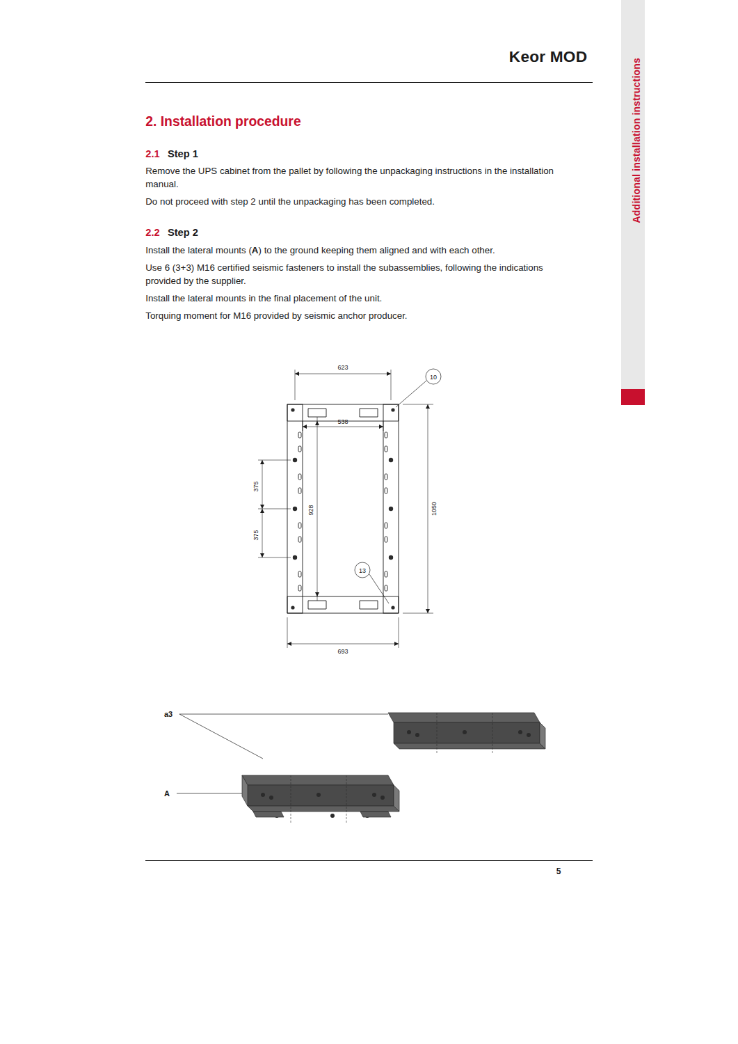Additional installation instructions
Keor MOD
2. Installation procedure
2.1 Step 1
Remove the UPS cabinet from the pallet by following the unpackaging instructions in the installation manual.
Do not proceed with step 2 until the unpackaging has been completed.
2.2 Step 2
Install the lateral mounts (A) to the ground keeping them aligned and with each other.
Use 6 (3+3) M16 certified seismic fasteners to install the subassemblies, following the indications provided by the supplier.
Install the lateral mounts in the final placement of the unit.
Torquing moment for M16 provided by seismic anchor producer.
623 538 693 375 375 928 1050 10 13
a3 A
5